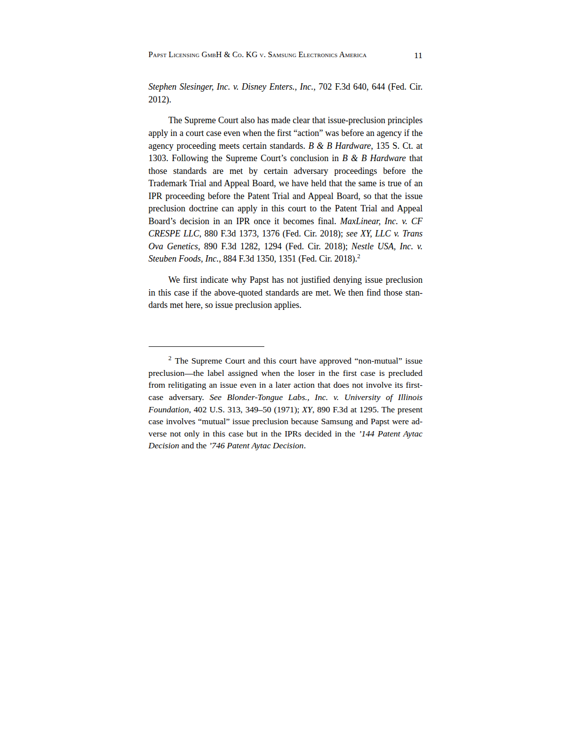Papst Licensing GmbH & Co. KG v. Samsung Electronics America11
Stephen Slesinger, Inc. v. Disney Enters., Inc., 702 F.3d 640, 644 (Fed. Cir. 2012).
The Supreme Court also has made clear that issue-preclusion principles apply in a court case even when the first “action” was before an agency if the agency proceeding meets certain standards. B & B Hardware, 135 S. Ct. at 1303. Following the Supreme Court’s conclusion in B & B Hardware that those standards are met by certain adversary proceedings before the Trademark Trial and Appeal Board, we have held that the same is true of an IPR proceeding before the Patent Trial and Appeal Board, so that the issue preclusion doctrine can apply in this court to the Patent Trial and Appeal Board’s decision in an IPR once it becomes final. MaxLinear, Inc. v. CF CRESPE LLC, 880 F.3d 1373, 1376 (Fed. Cir. 2018); see XY, LLC v. Trans Ova Genetics, 890 F.3d 1282, 1294 (Fed. Cir. 2018); Nestle USA, Inc. v. Steuben Foods, Inc., 884 F.3d 1350, 1351 (Fed. Cir. 2018).2
We first indicate why Papst has not justified denying issue preclusion in this case if the above-quoted standards are met. We then find those standards met here, so issue preclusion applies.
2 The Supreme Court and this court have approved “non-mutual” issue preclusion—the label assigned when the loser in the first case is precluded from relitigating an issue even in a later action that does not involve its first-case adversary. See Blonder-Tongue Labs., Inc. v. University of Illinois Foundation, 402 U.S. 313, 349–50 (1971); XY, 890 F.3d at 1295. The present case involves “mutual” issue preclusion because Samsung and Papst were adverse not only in this case but in the IPRs decided in the ’144 Patent Aytac Decision and the ’746 Patent Aytac Decision.